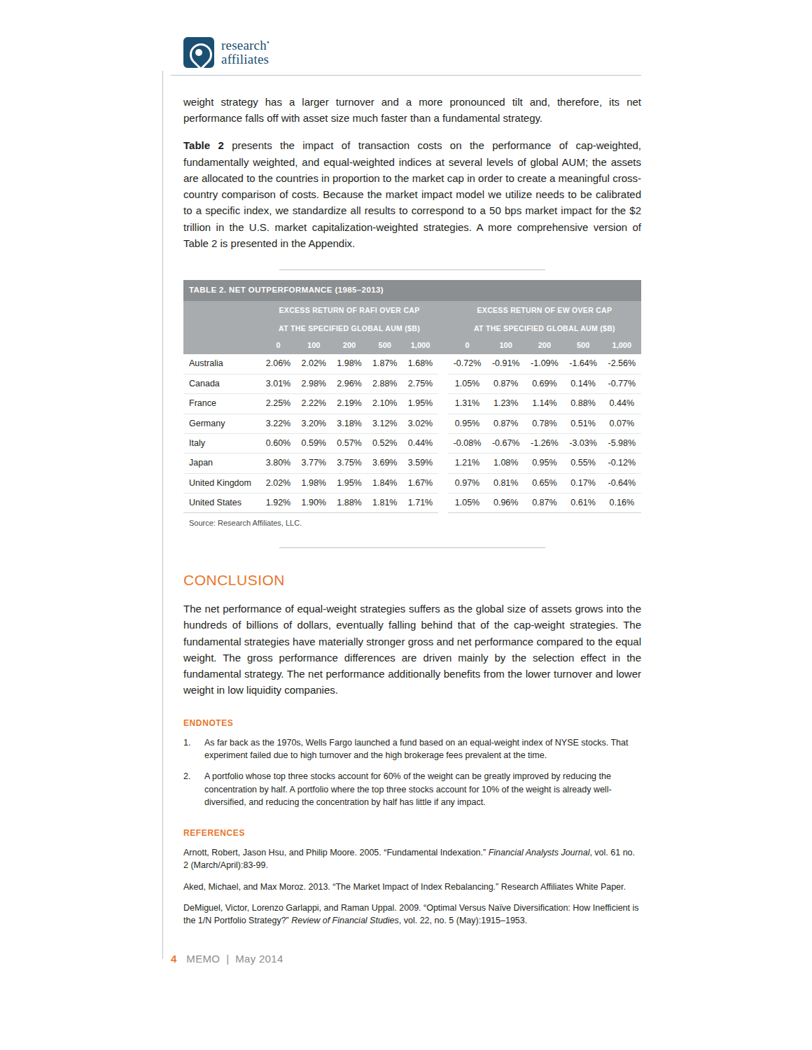research•
affiliates
weight strategy has a larger turnover and a more pronounced tilt and, therefore, its net performance falls off with asset size much faster than a fundamental strategy.
Table 2 presents the impact of transaction costs on the performance of cap-weighted, fundamentally weighted, and equal-weighted indices at several levels of global AUM; the assets are allocated to the countries in proportion to the market cap in order to create a meaningful cross-country comparison of costs. Because the market impact model we utilize needs to be calibrated to a specific index, we standardize all results to correspond to a 50 bps market impact for the $2 trillion in the U.S. market capitalization-weighted strategies. A more comprehensive version of Table 2 is presented in the Appendix.
Table 2. Net Outperformance (1985–2013)
| | Excess Return of RAFI over Cap | | Excess Return of EW over Cap |
| --- | --- | --- | --- |
| At the Specified Global AUM ($B) | At the Specified Global AUM ($B) |
| 0 | 100 | 200 | 500 | 1,000 | 0 | 100 | 200 | 500 | 1,000 |
| Australia | 2.06% | 2.02% | 1.98% | 1.87% | 1.68% | | -0.72% | -0.91% | -1.09% | -1.64% | -2.56% |
| Canada | 3.01% | 2.98% | 2.96% | 2.88% | 2.75% | | 1.05% | 0.87% | 0.69% | 0.14% | -0.77% |
| France | 2.25% | 2.22% | 2.19% | 2.10% | 1.95% | | 1.31% | 1.23% | 1.14% | 0.88% | 0.44% |
| Germany | 3.22% | 3.20% | 3.18% | 3.12% | 3.02% | | 0.95% | 0.87% | 0.78% | 0.51% | 0.07% |
| Italy | 0.60% | 0.59% | 0.57% | 0.52% | 0.44% | | -0.08% | -0.67% | -1.26% | -3.03% | -5.98% |
| Japan | 3.80% | 3.77% | 3.75% | 3.69% | 3.59% | | 1.21% | 1.08% | 0.95% | 0.55% | -0.12% |
| United Kingdom | 2.02% | 1.98% | 1.95% | 1.84% | 1.67% | | 0.97% | 0.81% | 0.65% | 0.17% | -0.64% |
| United States | 1.92% | 1.90% | 1.88% | 1.81% | 1.71% | | 1.05% | 0.96% | 0.87% | 0.61% | 0.16% |
Source: Research Affiliates, LLC.
Conclusion
The net performance of equal-weight strategies suffers as the global size of assets grows into the hundreds of billions of dollars, eventually falling behind that of the cap-weight strategies. The fundamental strategies have materially stronger gross and net performance compared to the equal weight. The gross performance differences are driven mainly by the selection effect in the fundamental strategy. The net performance additionally benefits from the lower turnover and lower weight in low liquidity companies.
Endnotes
As far back as the 1970s, Wells Fargo launched a fund based on an equal-weight index of NYSE stocks. That experiment failed due to high turnover and the high brokerage fees prevalent at the time.
A portfolio whose top three stocks account for 60% of the weight can be greatly improved by reducing the concentration by half. A portfolio where the top three stocks account for 10% of the weight is already well-diversified, and reducing the concentration by half has little if any impact.
References
Arnott, Robert, Jason Hsu, and Philip Moore. 2005. “Fundamental Indexation.” Financial Analysts Journal, vol. 61 no. 2 (March/April):83-99.
Aked, Michael, and Max Moroz. 2013. “The Market Impact of Index Rebalancing.” Research Affiliates White Paper.
DeMiguel, Victor, Lorenzo Garlappi, and Raman Uppal. 2009. “Optimal Versus Naïve Diversification: How Inefficient is the 1/N Portfolio Strategy?” Review of Financial Studies, vol. 22, no. 5 (May):1915–1953.
4 MEMO | May 2014